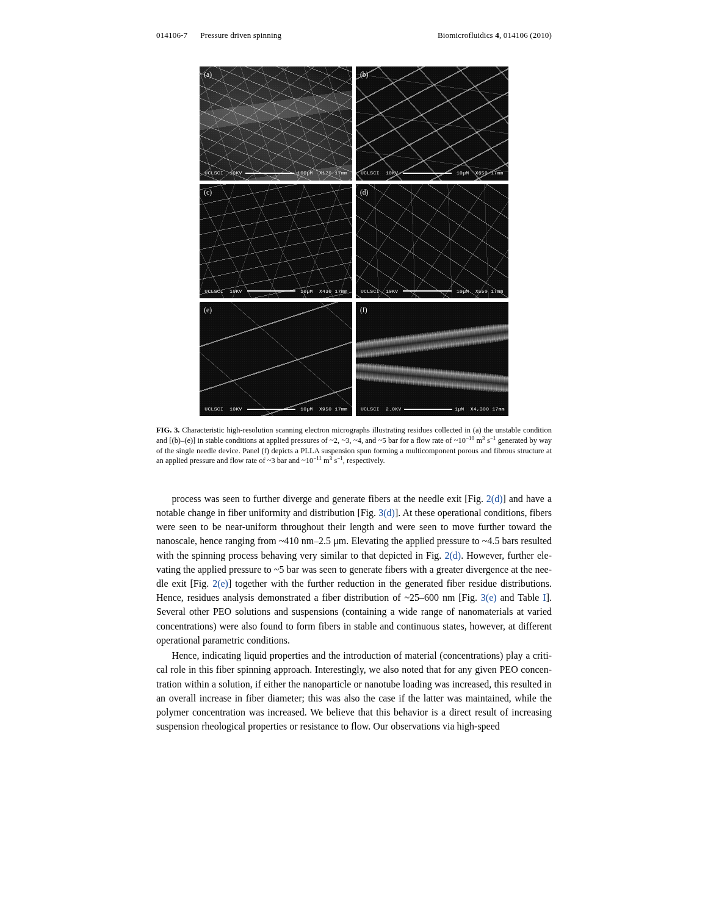014106-7 Pressure driven spinning
Biomicrofluidics 4, 014106 (2010)
(a)
UCLSCI 10KV 100µM X170 17mm
(b)
UCLSCI 10KV 10µM X650 17mm
(c)
UCLSCI 10KV 10µM X430 17mm
(d)
UCLSCI 10KV 10µM X550 17mm
(e)
UCLSCI 10KV 10µM X950 17mm
(f)
UCLSCI 2.0KV 1µM X4,300 17mm
FIG. 3. Characteristic high-resolution scanning electron micrographs illustrating residues collected in (a) the unstable condition and [(b)–(e)] in stable conditions at applied pressures of ~2, ~3, ~4, and ~5 bar for a flow rate of ~10−10 m3 s−1 generated by way of the single needle device. Panel (f) depicts a PLLA suspension spun forming a multicomponent porous and fibrous structure at an applied pressure and flow rate of ~3 bar and ~10−11 m3 s−1, respectively.
process was seen to further diverge and generate fibers at the needle exit [Fig. 2(d)] and have a notable change in fiber uniformity and distribution [Fig. 3(d)]. At these operational conditions, fibers were seen to be near-uniform throughout their length and were seen to move further toward the nanoscale, hence ranging from ~410 nm–2.5 μm. Elevating the applied pressure to ~4.5 bars resulted with the spinning process behaving very similar to that depicted in Fig. 2(d). However, further elevating the applied pressure to ~5 bar was seen to generate fibers with a greater divergence at the needle exit [Fig. 2(e)] together with the further reduction in the generated fiber residue distributions. Hence, residues analysis demonstrated a fiber distribution of ~25–600 nm [Fig. 3(e) and Table I]. Several other PEO solutions and suspensions (containing a wide range of nanomaterials at varied concentrations) were also found to form fibers in stable and continuous states, however, at different operational parametric conditions.
Hence, indicating liquid properties and the introduction of material (concentrations) play a critical role in this fiber spinning approach. Interestingly, we also noted that for any given PEO concentration within a solution, if either the nanoparticle or nanotube loading was increased, this resulted in an overall increase in fiber diameter; this was also the case if the latter was maintained, while the polymer concentration was increased. We believe that this behavior is a direct result of increasing suspension rheological properties or resistance to flow. Our observations via high-speed